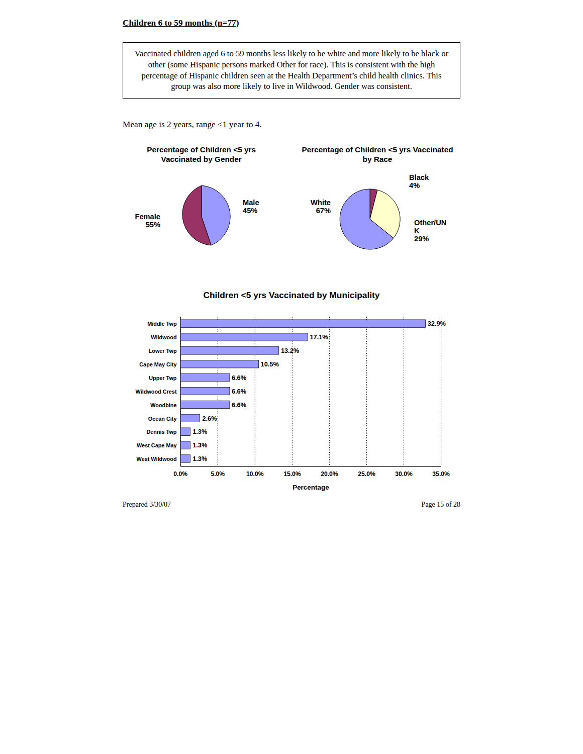Children 6 to 59 months (n=77)
Vaccinated children aged 6 to 59 months less likely to be white and more likely to be black or other (some Hispanic persons marked Other for race). This is consistent with the high percentage of Hispanic children seen at the Health Department’s child health clinics. This group was also more likely to live in Wildwood. Gender was consistent.
Mean age is 2 years, range <1 year to 4.
Percentage of Children <5 yrs
Vaccinated by Gender
Male 45% Female 55%
Percentage of Children <5 yrs Vaccinated
by Race
Black 4% White 67% Other/UN K 29%
Children <5 yrs Vaccinated by Municipality
32.9% Middle Twp 17.1% Wildwood 13.2% Lower Twp 10.5% Cape May City 6.6% Upper Twp 6.6% Wildwood Crest 6.6% Woodbine 2.6% Ocean City 1.3% Dennis Twp 1.3% West Cape May 1.3% West Wildwood 0.0% 5.0% 10.0% 15.0% 20.0% 25.0% 30.0% 35.0% Percentage
Prepared 3/30/07 Page 15 of 28